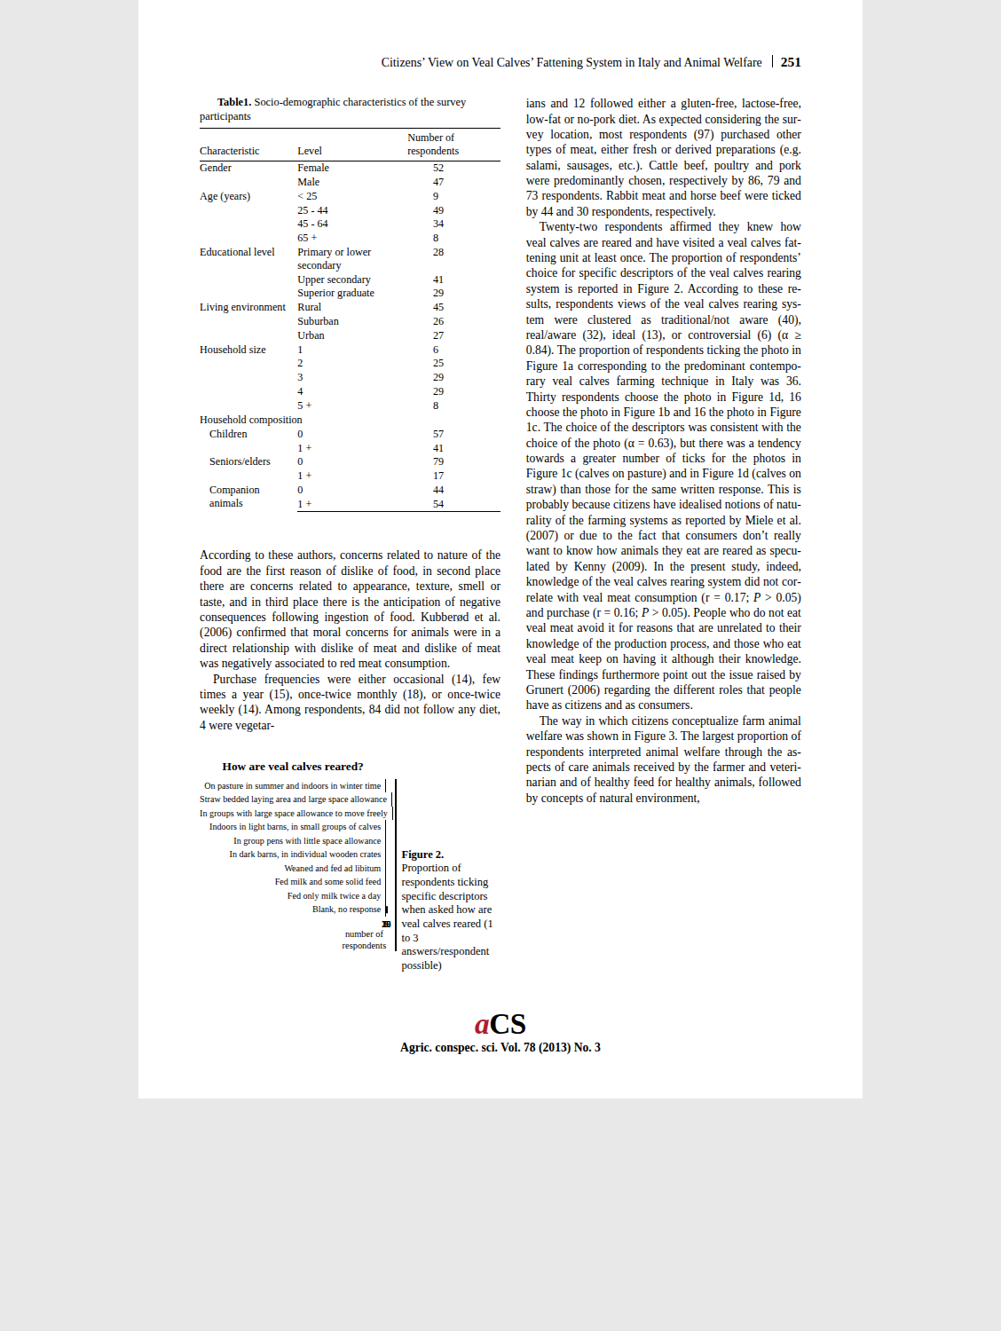Citizens’ View on Veal Calves’ Fattening System in Italy and Animal Welfare 251
Table1. Socio-demographic characteristics of the survey participants
| Characteristic | Level | Number of respondents |
| --- | --- | --- |
| Gender | Female | 52 |
| Male | 47 |
| Age (years) | < 25 | 9 |
| 25 - 44 | 49 |
| 45 - 64 | 34 |
| 65 + | 8 |
| Educational level | Primary or lower secondary | 28 |
| Upper secondary | 41 |
| Superior graduate | 29 |
| Living environment | Rural | 45 |
| Suburban | 26 |
| Urban | 27 |
| Household size | 1 | 6 |
| 2 | 25 |
| 3 | 29 |
| 4 | 29 |
| 5 + | 8 |
| Household composition |
| Children | 0 | 57 |
| 1 + | 41 |
| Seniors/elders | 0 | 79 |
| 1 + | 17 |
| Companion animals | 0 | 44 |
| 1 + | 54 |
According to these authors, concerns related to nature of the food are the first reason of dislike of food, in second place there are concerns related to appearance, texture, smell or taste, and in third place there is the anticipation of negative consequences following ingestion of food. Kubberød et al. (2006) confirmed that moral concerns for animals were in a direct relationship with dislike of meat and dislike of meat was negatively associated to red meat consumption.
Purchase frequencies were either occasional (14), few times a year (15), once-twice monthly (18), or once-twice weekly (14). Among respondents, 84 did not follow any diet, 4 were vegetar-
How are veal calves reared?
On pasture in summer and indoors in winter time
Straw bedded laying area and large space allowance
In groups with large space allowance to move freely
Indoors in light barns, in small groups of calves
In group pens with little space allowance
In dark barns, in individual wooden crates
Weaned and fed ad libitum
Fed milk and some solid feed
Fed only milk twice a day
Blank, no response
0 5 10 15 20 25 30
number of respondents
Figure 2.
Proportion of respondents ticking specific descriptors when asked how are veal calves reared (1 to 3 answers/respondent possible)
ians and 12 followed either a gluten-free, lactose-free, low-fat or no-pork diet. As expected considering the survey location, most respondents (97) purchased other types of meat, either fresh or derived preparations (e.g. salami, sausages, etc.). Cattle beef, poultry and pork were predominantly chosen, respectively by 86, 79 and 73 respondents. Rabbit meat and horse beef were ticked by 44 and 30 respondents, respectively.
Twenty-two respondents affirmed they knew how veal calves are reared and have visited a veal calves fattening unit at least once. The proportion of respondents’ choice for specific descriptors of the veal calves rearing system is reported in Figure 2. According to these results, respondents views of the veal calves rearing system were clustered as traditional/not aware (40), real/aware (32), ideal (13), or controversial (6) (α ≥ 0.84). The proportion of respondents ticking the photo in Figure 1a corresponding to the predominant contemporary veal calves farming technique in Italy was 36. Thirty respondents choose the photo in Figure 1d, 16 choose the photo in Figure 1b and 16 the photo in Figure 1c. The choice of the descriptors was consistent with the choice of the photo (α = 0.63), but there was a tendency towards a greater number of ticks for the photos in Figure 1c (calves on pasture) and in Figure 1d (calves on straw) than those for the same written response. This is probably because citizens have idealised notions of naturality of the farming systems as reported by Miele et al. (2007) or due to the fact that consumers don’t really want to know how animals they eat are reared as speculated by Kenny (2009). In the present study, indeed, knowledge of the veal calves rearing system did not correlate with veal meat consumption (r = 0.17; P > 0.05) and purchase (r = 0.16; P > 0.05). People who do not eat veal meat avoid it for reasons that are unrelated to their knowledge of the production process, and those who eat veal meat keep on having it although their knowledge. These findings furthermore point out the issue raised by Grunert (2006) regarding the different roles that people have as citizens and as consumers.
The way in which citizens conceptualize farm animal welfare was shown in Figure 3. The largest proportion of respondents interpreted animal welfare through the aspects of care animals received by the farmer and veterinarian and of healthy feed for healthy animals, followed by concepts of natural environment,
aCS
Agric. conspec. sci. Vol. 78 (2013) No. 3